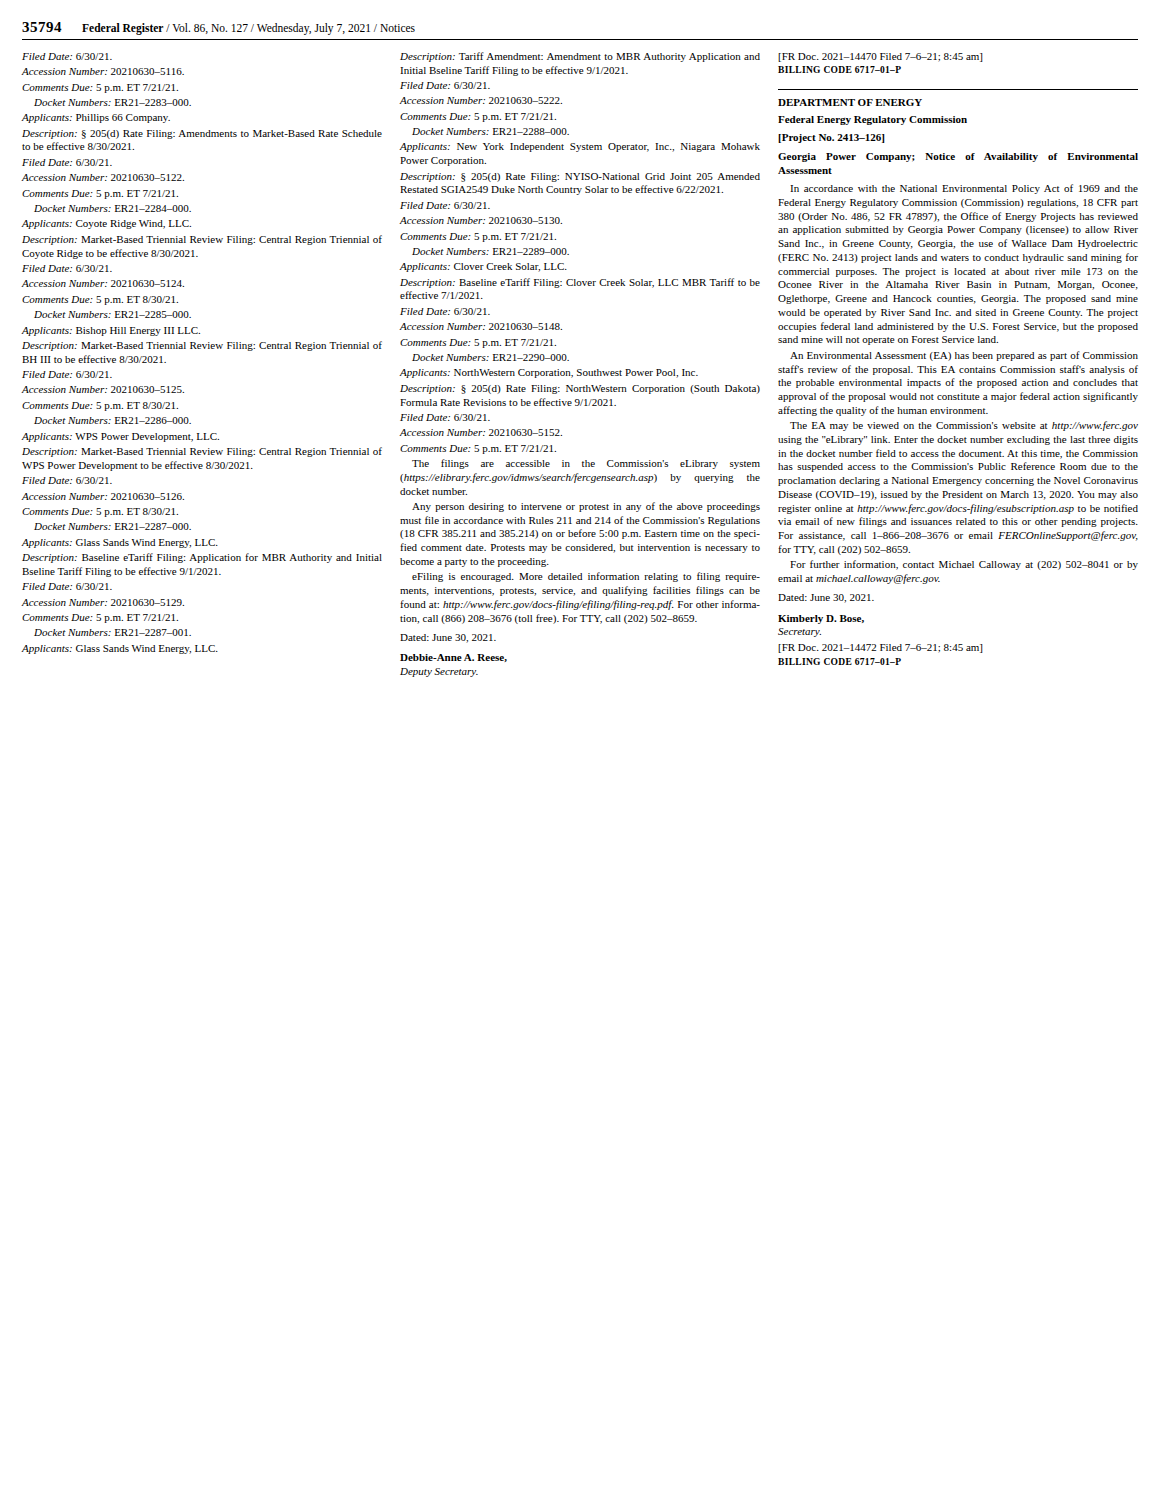35794
Federal Register / Vol. 86, No. 127 / Wednesday, July 7, 2021 / Notices
Filed Date: 6/30/21.
Accession Number: 20210630–5116.
Comments Due: 5 p.m. ET 7/21/21.
Docket Numbers: ER21–2283–000.
Applicants: Phillips 66 Company.
Description: § 205(d) Rate Filing: Amendments to Market-Based Rate Schedule to be effective 8/30/2021.
Filed Date: 6/30/21.
Accession Number: 20210630–5122.
Comments Due: 5 p.m. ET 7/21/21.
Docket Numbers: ER21–2284–000.
Applicants: Coyote Ridge Wind, LLC.
Description: Market-Based Triennial Review Filing: Central Region Triennial of Coyote Ridge to be effective 8/30/2021.
Filed Date: 6/30/21.
Accession Number: 20210630–5124.
Comments Due: 5 p.m. ET 8/30/21.
Docket Numbers: ER21–2285–000.
Applicants: Bishop Hill Energy III LLC.
Description: Market-Based Triennial Review Filing: Central Region Triennial of BH III to be effective 8/30/2021.
Filed Date: 6/30/21.
Accession Number: 20210630–5125.
Comments Due: 5 p.m. ET 8/30/21.
Docket Numbers: ER21–2286–000.
Applicants: WPS Power Development, LLC.
Description: Market-Based Triennial Review Filing: Central Region Triennial of WPS Power Development to be effective 8/30/2021.
Filed Date: 6/30/21.
Accession Number: 20210630–5126.
Comments Due: 5 p.m. ET 8/30/21.
Docket Numbers: ER21–2287–000.
Applicants: Glass Sands Wind Energy, LLC.
Description: Baseline eTariff Filing: Application for MBR Authority and Initial Bseline Tariff Filing to be effective 9/1/2021.
Filed Date: 6/30/21.
Accession Number: 20210630–5129.
Comments Due: 5 p.m. ET 7/21/21.
Docket Numbers: ER21–2287–001.
Applicants: Glass Sands Wind Energy, LLC.
Description: Tariff Amendment: Amendment to MBR Authority Application and Initial Bseline Tariff Filing to be effective 9/1/2021.
Filed Date: 6/30/21.
Accession Number: 20210630–5222.
Comments Due: 5 p.m. ET 7/21/21.
Docket Numbers: ER21–2288–000.
Applicants: New York Independent System Operator, Inc., Niagara Mohawk Power Corporation.
Description: § 205(d) Rate Filing: NYISO-National Grid Joint 205 Amended Restated SGIA2549 Duke North Country Solar to be effective 6/22/2021.
Filed Date: 6/30/21.
Accession Number: 20210630–5130.
Comments Due: 5 p.m. ET 7/21/21.
Docket Numbers: ER21–2289–000.
Applicants: Clover Creek Solar, LLC.
Description: Baseline eTariff Filing: Clover Creek Solar, LLC MBR Tariff to be effective 7/1/2021.
Filed Date: 6/30/21.
Accession Number: 20210630–5148.
Comments Due: 5 p.m. ET 7/21/21.
Docket Numbers: ER21–2290–000.
Applicants: NorthWestern Corporation, Southwest Power Pool, Inc.
Description: § 205(d) Rate Filing: NorthWestern Corporation (South Dakota) Formula Rate Revisions to be effective 9/1/2021.
Filed Date: 6/30/21.
Accession Number: 20210630–5152.
Comments Due: 5 p.m. ET 7/21/21.
The filings are accessible in the Commission's eLibrary system (https://elibrary.ferc.gov/idmws/search/fercgensearch.asp) by querying the docket number.
Any person desiring to intervene or protest in any of the above proceedings must file in accordance with Rules 211 and 214 of the Commission's Regulations (18 CFR 385.211 and 385.214) on or before 5:00 p.m. Eastern time on the specified comment date. Protests may be considered, but intervention is necessary to become a party to the proceeding.
eFiling is encouraged. More detailed information relating to filing requirements, interventions, protests, service, and qualifying facilities filings can be found at: http://www.ferc.gov/docs-filing/efiling/filing-req.pdf. For other information, call (866) 208–3676 (toll free). For TTY, call (202) 502–8659.
Dated: June 30, 2021.
Debbie-Anne A. Reese,
Deputy Secretary.
[FR Doc. 2021–14470 Filed 7–6–21; 8:45 am]
BILLING CODE 6717–01–P
DEPARTMENT OF ENERGY
Federal Energy Regulatory Commission
[Project No. 2413–126]
Georgia Power Company; Notice of Availability of Environmental Assessment
In accordance with the National Environmental Policy Act of 1969 and the Federal Energy Regulatory Commission (Commission) regulations, 18 CFR part 380 (Order No. 486, 52 FR 47897), the Office of Energy Projects has reviewed an application submitted by Georgia Power Company (licensee) to allow River Sand Inc., in Greene County, Georgia, the use of Wallace Dam Hydroelectric (FERC No. 2413) project lands and waters to conduct hydraulic sand mining for commercial purposes. The project is located at about river mile 173 on the Oconee River in the Altamaha River Basin in Putnam, Morgan, Oconee, Oglethorpe, Greene and Hancock counties, Georgia. The proposed sand mine would be operated by River Sand Inc. and sited in Greene County. The project occupies federal land administered by the U.S. Forest Service, but the proposed sand mine will not operate on Forest Service land.
An Environmental Assessment (EA) has been prepared as part of Commission staff's review of the proposal. This EA contains Commission staff's analysis of the probable environmental impacts of the proposed action and concludes that approval of the proposal would not constitute a major federal action significantly affecting the quality of the human environment.
The EA may be viewed on the Commission's website at http://www.ferc.gov using the ''eLibrary'' link. Enter the docket number excluding the last three digits in the docket number field to access the document. At this time, the Commission has suspended access to the Commission's Public Reference Room due to the proclamation declaring a National Emergency concerning the Novel Coronavirus Disease (COVID–19), issued by the President on March 13, 2020. You may also register online at http://www.ferc.gov/docs-filing/esubscription.asp to be notified via email of new filings and issuances related to this or other pending projects. For assistance, call 1–866–208–3676 or email FERCOnlineSupport@ferc.gov, for TTY, call (202) 502–8659.
For further information, contact Michael Calloway at (202) 502–8041 or by email at michael.calloway@ferc.gov.
Dated: June 30, 2021.
Kimberly D. Bose,
Secretary.
[FR Doc. 2021–14472 Filed 7–6–21; 8:45 am]
BILLING CODE 6717–01–P